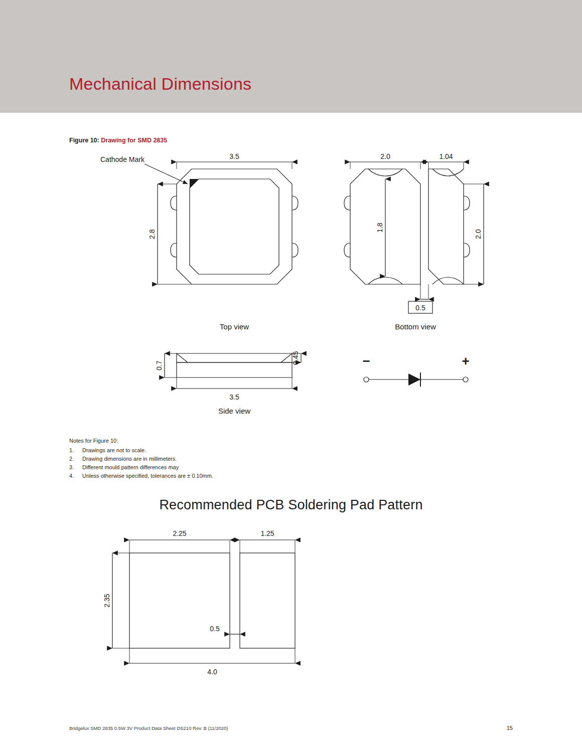Mechanical Dimensions
Figure 10: Drawing for SMD 2835
Cathode Mark 3.5 2.8 2.0 1.04 1.8 2.0 0.5 Top view Bottom view 0.45 0.7 3.5 Side view − +
Notes for Figure 10:
Drawings are not to scale.
Drawing dimensions are in millimeters.
Different mould pattern differences may
Unless otherwise specified, tolerances are ± 0.10mm.
Recommended PCB Soldering Pad Pattern
2.25 1.25 2.35 0.5 4.0
Bridgelux SMD 2835 0.5W 3V Product Data Sheet DS210 Rev. B (11/2020)
15